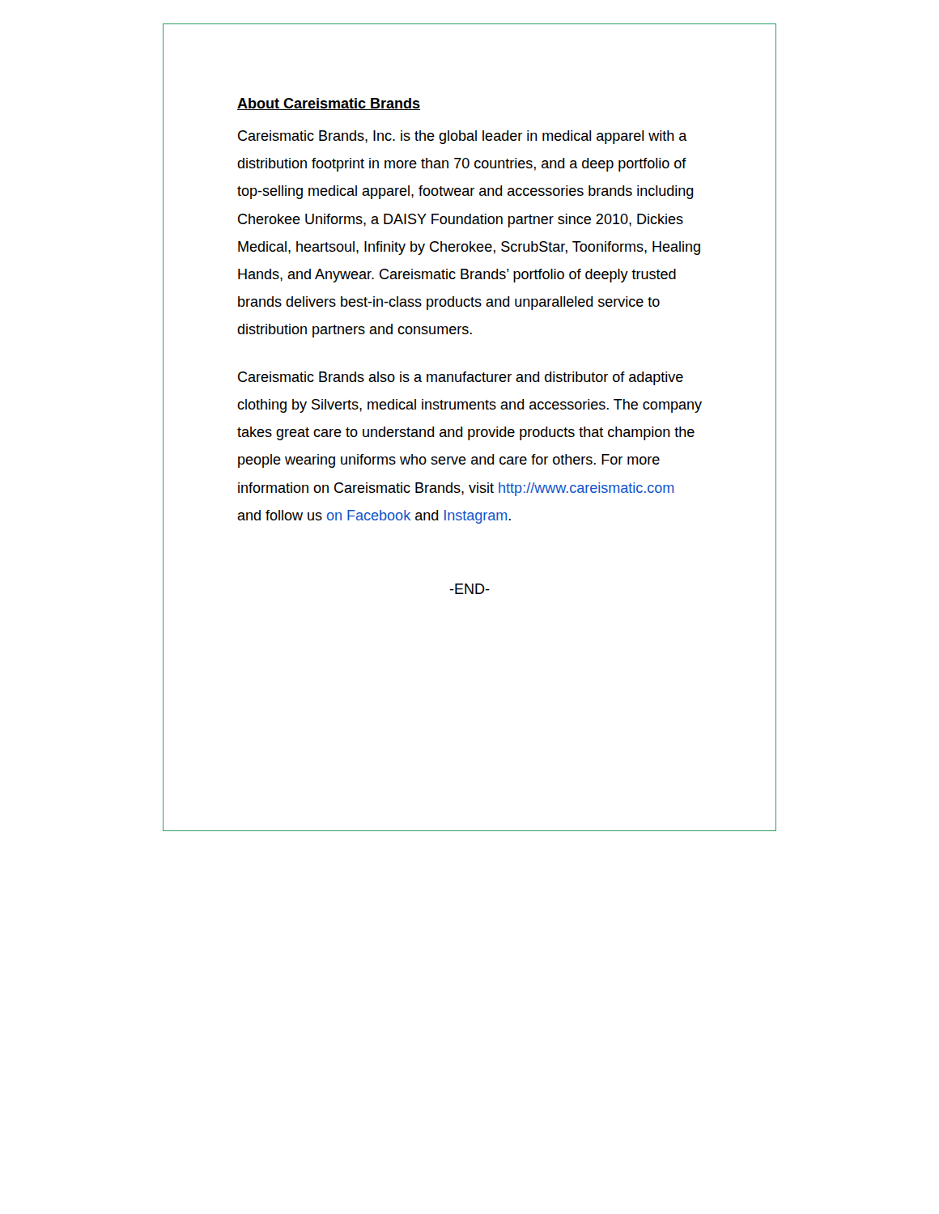About Careismatic Brands
Careismatic Brands, Inc. is the global leader in medical apparel with a distribution footprint in more than 70 countries, and a deep portfolio of top-selling medical apparel, footwear and accessories brands including Cherokee Uniforms, a DAISY Foundation partner since 2010, Dickies Medical, heartsoul, Infinity by Cherokee, ScrubStar, Tooniforms, Healing Hands, and Anywear. Careismatic Brands’ portfolio of deeply trusted brands delivers best-in-class products and unparalleled service to distribution partners and consumers.
Careismatic Brands also is a manufacturer and distributor of adaptive clothing by Silverts, medical instruments and accessories. The company takes great care to understand and provide products that champion the people wearing uniforms who serve and care for others. For more information on Careismatic Brands, visit http://www.careismatic.com and follow us on Facebook and Instagram.
-END-